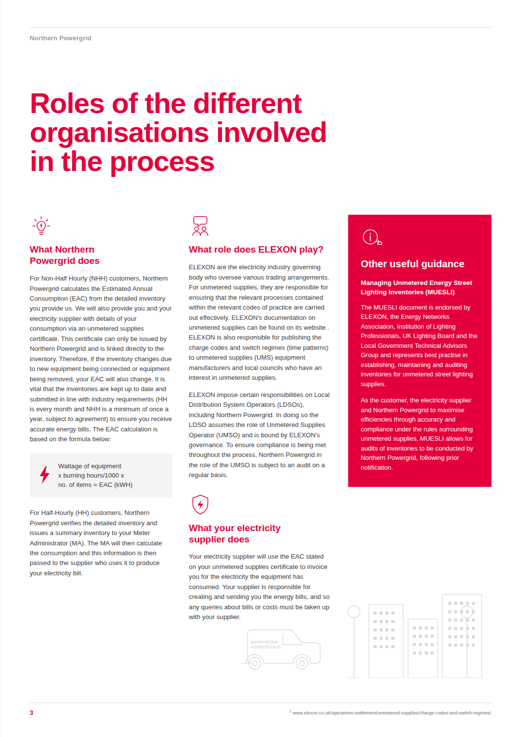Northern Powergrid
Roles of the different organisations involved in the process
What Northern
Powergrid does
For Non-Half Hourly (NHH) customers, Northern Powergrid calculates the Estimated Annual Consumption (EAC) from the detailed inventory you provide us. We will also provide you and your electricity supplier with details of your consumption via an unmetered supplies certificate. This certificate can only be issued by Northern Powergrid and is linked directly to the inventory. Therefore, if the inventory changes due to new equipment being connected or equipment being removed, your EAC will also change. It is vital that the inventories are kept up to date and submitted in line with industry requirements (HH is every month and NHH is a minimum of once a year, subject to agreement) to ensure you receive accurate energy bills. The EAC calculation is based on the formula below:
Wattage of equipment
x burning hours/1000 x
no. of items = EAC (kWH)
For Half-Hourly (HH) customers, Northern Powergrid verifies the detailed inventory and issues a summary inventory to your Meter Administrator (MA). The MA will then calculate the consumption and this information is then passed to the supplier who uses it to produce your electricity bill.
What role does ELEXON play?
ELEXON are the electricity industry governing body who oversee various trading arrangements. For unmetered supplies, they are responsible for ensuring that the relevant processes contained within the relevant codes of practice are carried out effectively. ELEXON's documentation on unmetered supplies can be found on its website . ELEXON is also responsible for publishing the charge codes and switch regimes (time patterns) to unmetered supplies (UMS) equipment manufacturers and local councils who have an interest in unmetered supplies.
ELEXON impose certain responsibilities on Local Distribution System Operators (LDSOs), including Northern Powergrid. In doing so the LDSO assumes the role of Unmetered Supplies Operator (UMSO) and is bound by ELEXON's governance. To ensure compliance is being met throughout the process, Northern Powergrid in the role of the UMSO is subject to an audit on a regular basis.
What your electricity
supplier does
Your electricity supplier will use the EAC stated on your unmetered supplies certificate to invoice you for the electricity the equipment has consumed. Your supplier is responsible for creating and sending you the energy bills, and so any queries about bills or costs must be taken up with your supplier.
Other useful guidance
Managing Unmetered Energy Street Lighting Inventories (MUESLI)
The MUESLI document is endorsed by ELEXON, the Energy Networks Association, Institution of Lighting Professionals, UK Lighting Board and the Local Government Technical Advisors Group and represents best practise in establishing, maintaining and auditing inventories for unmetered street lighting supplies.
As the customer, the electricity supplier and Northern Powergrid to maximise efficiencies through accuracy and compliance under the rules surrounding unmetered supplies, MUESLI allows for audits of inventories to be conducted by Northern Powergrid, following prior notification.
NORTHERN POWERGRID
3
2 www.elexon.co.uk/operations-settlement/unmetered-supplies/charge-codes-and-switch-regimes/